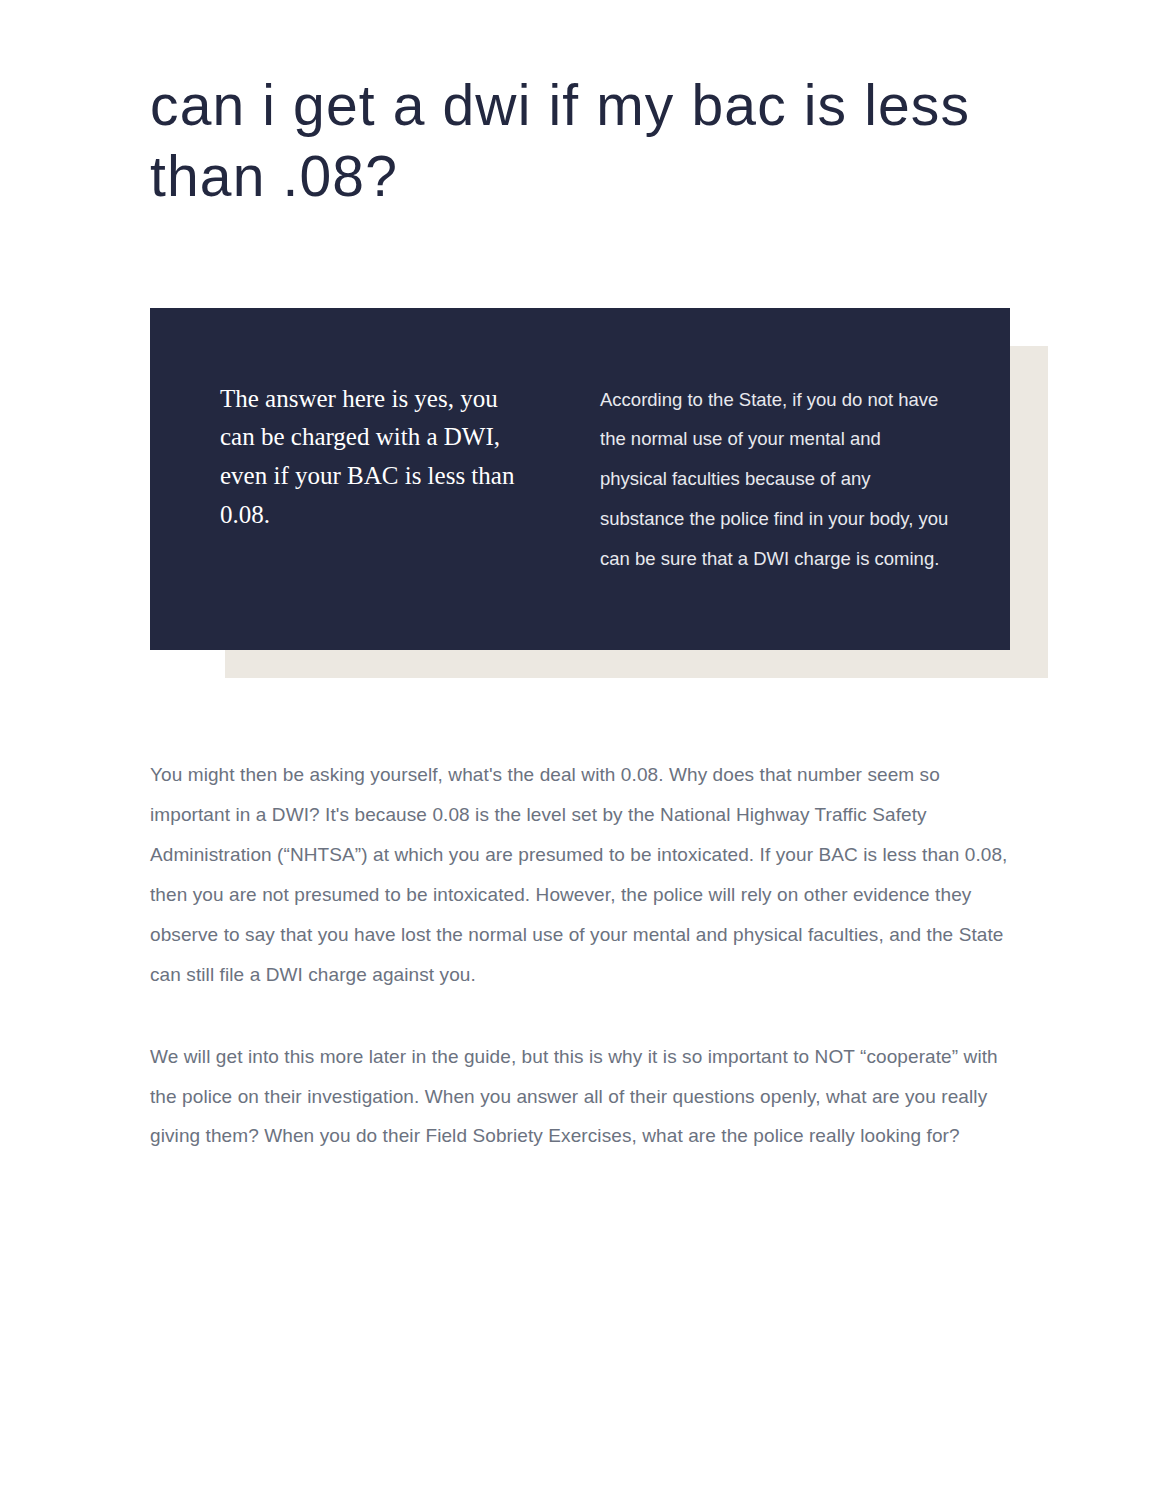can i get a dwi if my bac is less than .08?
The answer here is yes, you can be charged with a DWI, even if your BAC is less than 0.08.
According to the State, if you do not have the normal use of your mental and physical faculties because of any substance the police find in your body, you can be sure that a DWI charge is coming.
You might then be asking yourself, what's the deal with 0.08. Why does that number seem so important in a DWI? It's because 0.08 is the level set by the National Highway Traffic Safety Administration (“NHTSA”) at which you are presumed to be intoxicated. If your BAC is less than 0.08, then you are not presumed to be intoxicated. However, the police will rely on other evidence they observe to say that you have lost the normal use of your mental and physical faculties, and the State can still file a DWI charge against you.
We will get into this more later in the guide, but this is why it is so important to NOT “cooperate” with the police on their investigation. When you answer all of their questions openly, what are you really giving them? When you do their Field Sobriety Exercises, what are the police really looking for?